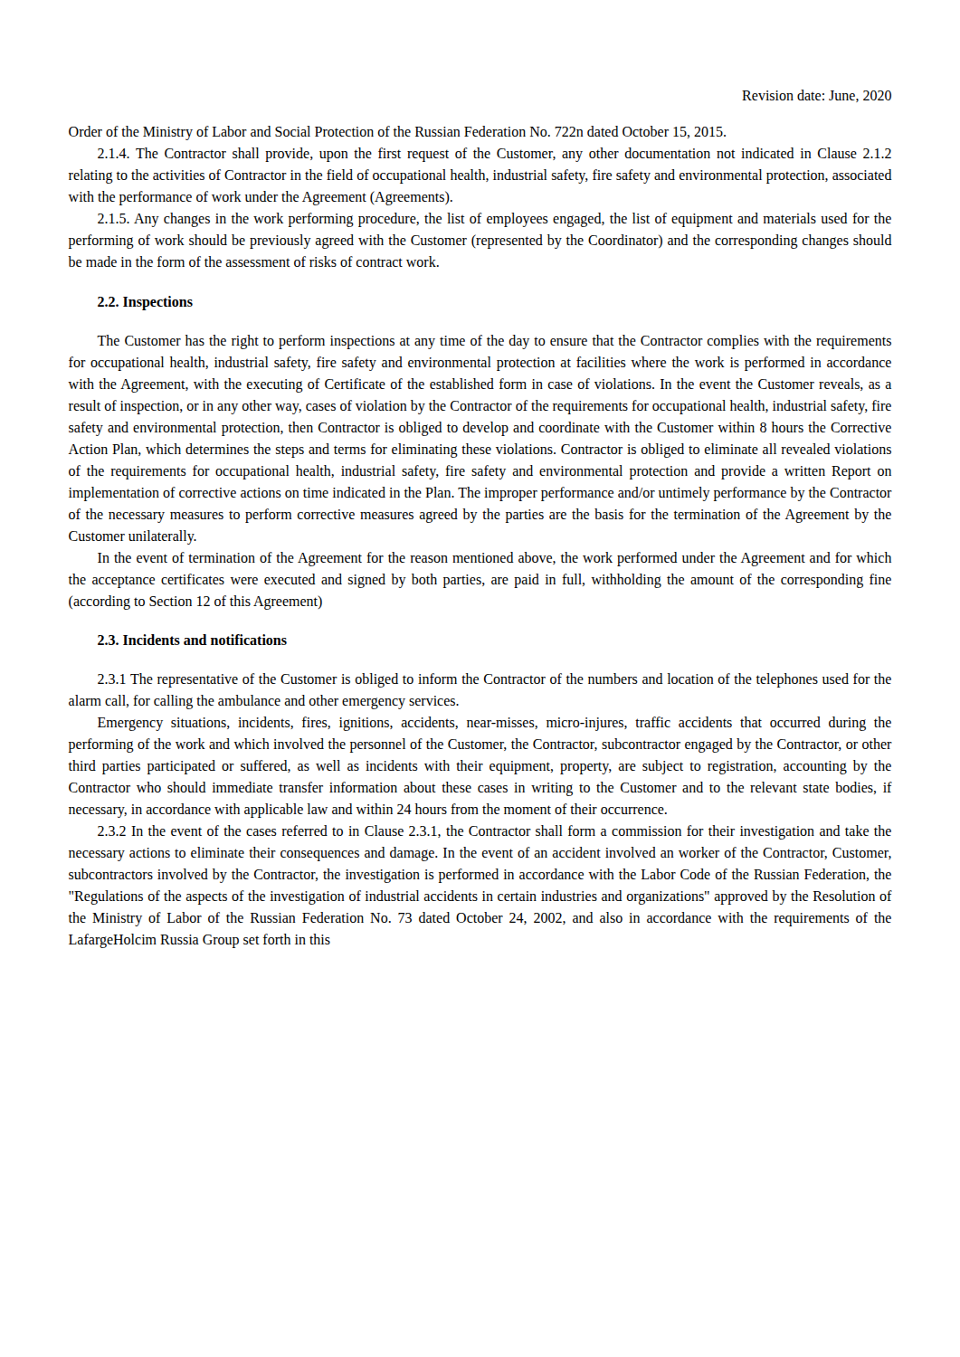Revision date: June, 2020
Order of the Ministry of Labor and Social Protection of the Russian Federation No. 722n dated October 15, 2015.
2.1.4. The Contractor shall provide, upon the first request of the Customer, any other documentation not indicated in Clause 2.1.2 relating to the activities of Contractor in the field of occupational health, industrial safety, fire safety and environmental protection, associated with the performance of work under the Agreement (Agreements).
2.1.5. Any changes in the work performing procedure, the list of employees engaged, the list of equipment and materials used for the performing of work should be previously agreed with the Customer (represented by the Coordinator) and the corresponding changes should be made in the form of the assessment of risks of contract work.
2.2. Inspections
The Customer has the right to perform inspections at any time of the day to ensure that the Contractor complies with the requirements for occupational health, industrial safety, fire safety and environmental protection at facilities where the work is performed in accordance with the Agreement, with the executing of Certificate of the established form in case of violations. In the event the Customer reveals, as a result of inspection, or in any other way, cases of violation by the Contractor of the requirements for occupational health, industrial safety, fire safety and environmental protection, then Contractor is obliged to develop and coordinate with the Customer within 8 hours the Corrective Action Plan, which determines the steps and terms for eliminating these violations. Contractor is obliged to eliminate all revealed violations of the requirements for occupational health, industrial safety, fire safety and environmental protection and provide a written Report on implementation of corrective actions on time indicated in the Plan. The improper performance and/or untimely performance by the Contractor of the necessary measures to perform corrective measures agreed by the parties are the basis for the termination of the Agreement by the Customer unilaterally.
In the event of termination of the Agreement for the reason mentioned above, the work performed under the Agreement and for which the acceptance certificates were executed and signed by both parties, are paid in full, withholding the amount of the corresponding fine (according to Section 12 of this Agreement)
2.3. Incidents and notifications
2.3.1 The representative of the Customer is obliged to inform the Contractor of the numbers and location of the telephones used for the alarm call, for calling the ambulance and other emergency services.
Emergency situations, incidents, fires, ignitions, accidents, near-misses, micro-injures, traffic accidents that occurred during the performing of the work and which involved the personnel of the Customer, the Contractor, subcontractor engaged by the Contractor, or other third parties participated or suffered, as well as incidents with their equipment, property, are subject to registration, accounting by the Contractor who should immediate transfer information about these cases in writing to the Customer and to the relevant state bodies, if necessary, in accordance with applicable law and within 24 hours from the moment of their occurrence.
2.3.2 In the event of the cases referred to in Clause 2.3.1, the Contractor shall form a commission for their investigation and take the necessary actions to eliminate their consequences and damage. In the event of an accident involved an worker of the Contractor, Customer, subcontractors involved by the Contractor, the investigation is performed in accordance with the Labor Code of the Russian Federation, the "Regulations of the aspects of the investigation of industrial accidents in certain industries and organizations" approved by the Resolution of the Ministry of Labor of the Russian Federation No. 73 dated October 24, 2002, and also in accordance with the requirements of the LafargeHolcim Russia Group set forth in this